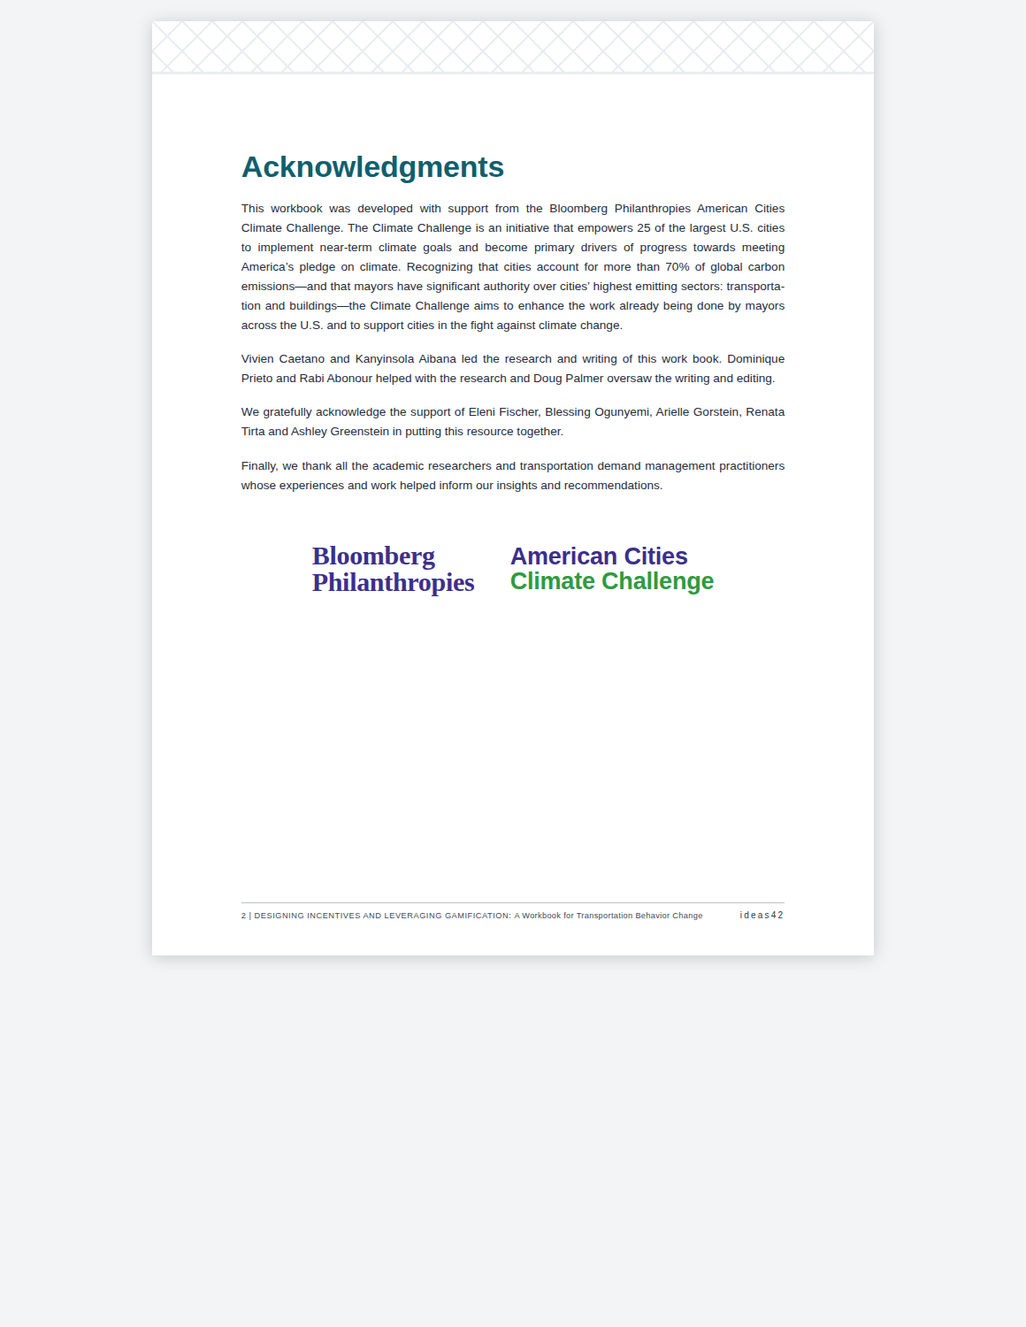Acknowledgments
This workbook was developed with support from the Bloomberg Philanthropies American Cities Climate Challenge. The Climate Challenge is an initiative that empowers 25 of the largest U.S. cities to implement near-term climate goals and become primary drivers of progress towards meeting America’s pledge on climate. Recognizing that cities account for more than 70% of global carbon emissions—and that mayors have significant authority over cities’ highest emitting sectors: transportation and buildings—the Climate Challenge aims to enhance the work already being done by mayors across the U.S. and to support cities in the fight against climate change.
Vivien Caetano and Kanyinsola Aibana led the research and writing of this work book. Dominique Prieto and Rabi Abonour helped with the research and Doug Palmer oversaw the writing and editing.
We gratefully acknowledge the support of Eleni Fischer, Blessing Ogunyemi, Arielle Gorstein, Renata Tirta and Ashley Greenstein in putting this resource together.
Finally, we thank all the academic researchers and transportation demand management practitioners whose experiences and work helped inform our insights and recommendations.
Bloomberg
Philanthropies
American Cities Climate Challenge
2 | DESIGNING INCENTIVES AND LEVERAGING GAMIFICATION: A Workbook for Transportation Behavior Change ideas42